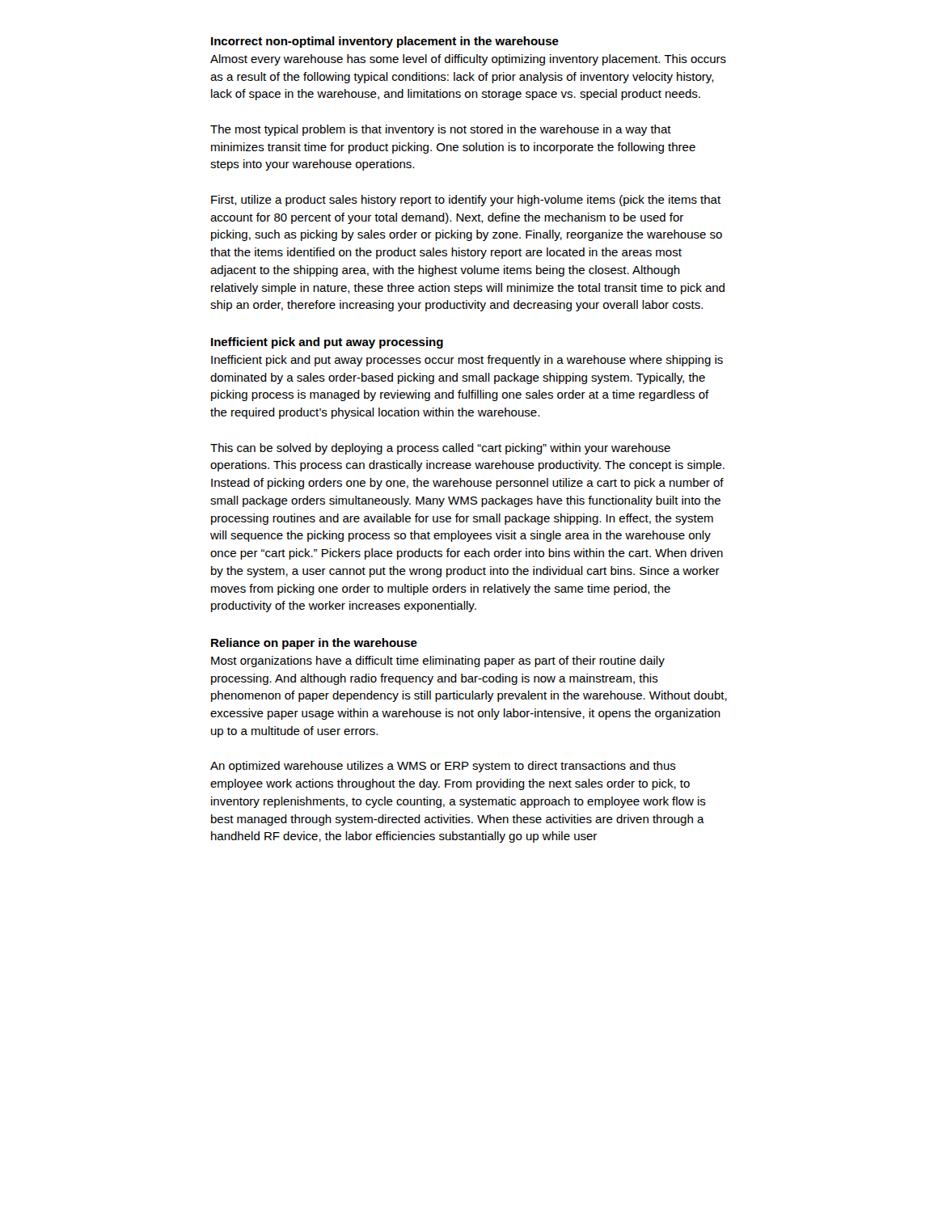Incorrect non-optimal inventory placement in the warehouse
Almost every warehouse has some level of difficulty optimizing inventory placement. This occurs as a result of the following typical conditions: lack of prior analysis of inventory velocity history, lack of space in the warehouse, and limitations on storage space vs. special product needs.
The most typical problem is that inventory is not stored in the warehouse in a way that minimizes transit time for product picking. One solution is to incorporate the following three steps into your warehouse operations.
First, utilize a product sales history report to identify your high-volume items (pick the items that account for 80 percent of your total demand). Next, define the mechanism to be used for picking, such as picking by sales order or picking by zone. Finally, reorganize the warehouse so that the items identified on the product sales history report are located in the areas most adjacent to the shipping area, with the highest volume items being the closest. Although relatively simple in nature, these three action steps will minimize the total transit time to pick and ship an order, therefore increasing your productivity and decreasing your overall labor costs.
Inefficient pick and put away processing
Inefficient pick and put away processes occur most frequently in a warehouse where shipping is dominated by a sales order-based picking and small package shipping system. Typically, the picking process is managed by reviewing and fulfilling one sales order at a time regardless of the required product’s physical location within the warehouse.
This can be solved by deploying a process called “cart picking” within your warehouse operations. This process can drastically increase warehouse productivity. The concept is simple. Instead of picking orders one by one, the warehouse personnel utilize a cart to pick a number of small package orders simultaneously. Many WMS packages have this functionality built into the processing routines and are available for use for small package shipping. In effect, the system will sequence the picking process so that employees visit a single area in the warehouse only once per “cart pick.” Pickers place products for each order into bins within the cart. When driven by the system, a user cannot put the wrong product into the individual cart bins. Since a worker moves from picking one order to multiple orders in relatively the same time period, the productivity of the worker increases exponentially.
Reliance on paper in the warehouse
Most organizations have a difficult time eliminating paper as part of their routine daily processing. And although radio frequency and bar-coding is now a mainstream, this phenomenon of paper dependency is still particularly prevalent in the warehouse. Without doubt, excessive paper usage within a warehouse is not only labor-intensive, it opens the organization up to a multitude of user errors.
An optimized warehouse utilizes a WMS or ERP system to direct transactions and thus employee work actions throughout the day. From providing the next sales order to pick, to inventory replenishments, to cycle counting, a systematic approach to employee work flow is best managed through system-directed activities. When these activities are driven through a handheld RF device, the labor efficiencies substantially go up while user